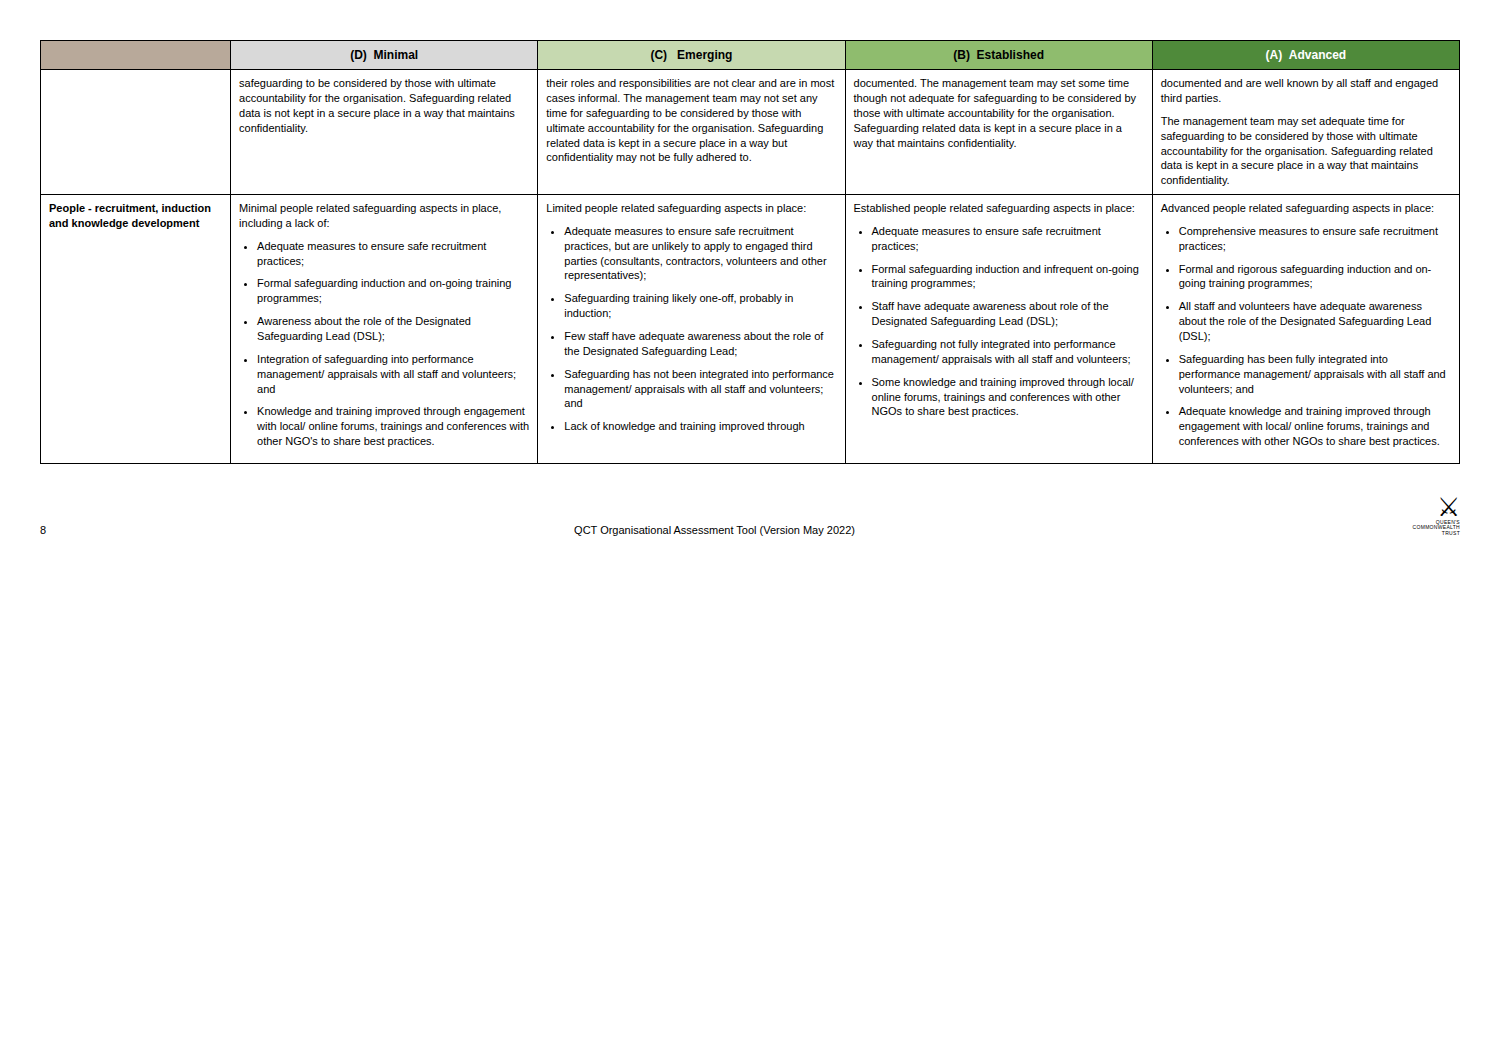| | (D) Minimal | (C) Emerging | (B) Established | (A) Advanced |
| --- | --- | --- | --- | --- |
| | safeguarding to be considered by those with ultimate accountability for the organisation. Safeguarding related data is not kept in a secure place in a way that maintains confidentiality. | their roles and responsibilities are not clear and are in most cases informal. The management team may not set any time for safeguarding to be considered by those with ultimate accountability for the organisation. Safeguarding related data is kept in a secure place in a way but confidentiality may not be fully adhered to. | documented. The management team may set some time though not adequate for safeguarding to be considered by those with ultimate accountability for the organisation. Safeguarding related data is kept in a secure place in a way that maintains confidentiality. | documented and are well known by all staff and engaged third parties. The management team may set adequate time for safeguarding to be considered by those with ultimate accountability for the organisation. Safeguarding related data is kept in a secure place in a way that maintains confidentiality. |
| People - recruitment, induction and knowledge development | Minimal people related safeguarding aspects in place, including a lack of: Adequate measures to ensure safe recruitment practices; Formal safeguarding induction and on-going training programmes; Awareness about the role of the Designated Safeguarding Lead (DSL); Integration of safeguarding into performance management/ appraisals with all staff and volunteers; and Knowledge and training improved through engagement with local/ online forums, trainings and conferences with other NGO's to share best practices. | Limited people related safeguarding aspects in place: Adequate measures to ensure safe recruitment practices, but are unlikely to apply to engaged third parties (consultants, contractors, volunteers and other representatives); Safeguarding training likely one-off, probably in induction; Few staff have adequate awareness about the role of the Designated Safeguarding Lead; Safeguarding has not been integrated into performance management/ appraisals with all staff and volunteers; and Lack of knowledge and training improved through | Established people related safeguarding aspects in place: Adequate measures to ensure safe recruitment practices; Formal safeguarding induction and infrequent on-going training programmes; Staff have adequate awareness about role of the Designated Safeguarding Lead (DSL); Safeguarding not fully integrated into performance management/ appraisals with all staff and volunteers; Some knowledge and training improved through local/ online forums, trainings and conferences with other NGOs to share best practices. | Advanced people related safeguarding aspects in place: Comprehensive measures to ensure safe recruitment practices; Formal and rigorous safeguarding induction and on-going training programmes; All staff and volunteers have adequate awareness about the role of the Designated Safeguarding Lead (DSL); Safeguarding has been fully integrated into performance management/ appraisals with all staff and volunteers; and Adequate knowledge and training improved through engagement with local/ online forums, trainings and conferences with other NGOs to share best practices. |
8
QCT Organisational Assessment Tool (Version May 2022)
⚔
Queen's
Commonwealth
Trust